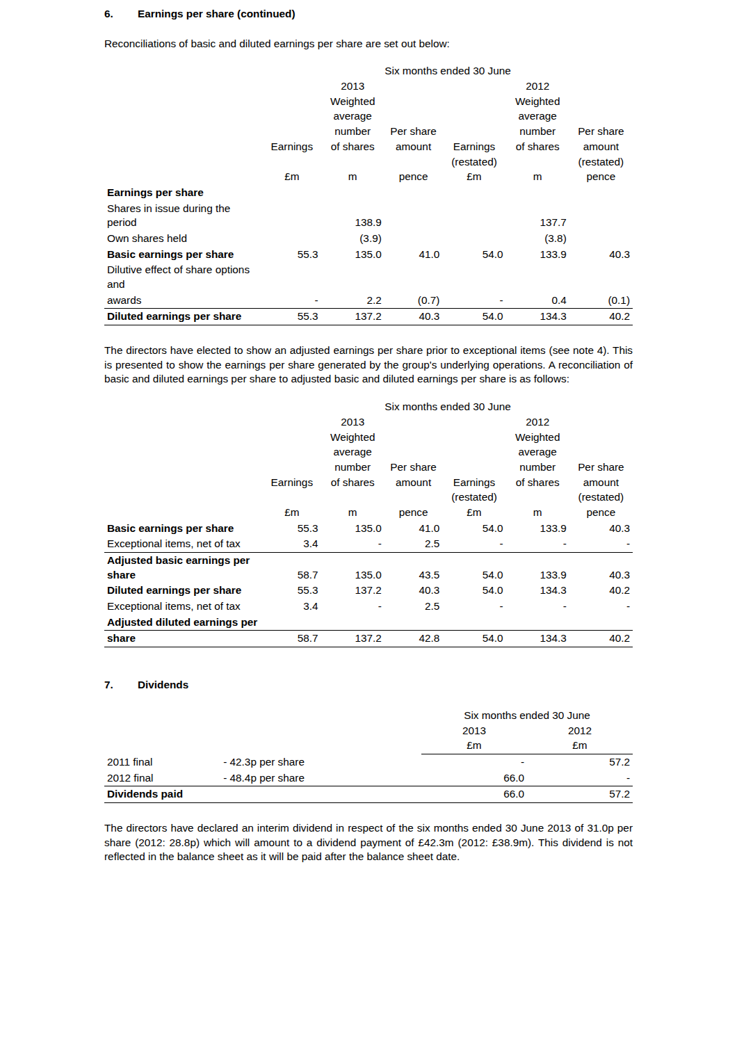6. Earnings per share (continued)
Reconciliations of basic and diluted earnings per share are set out below:
| | Six months ended 30 June |
| | 2013 | 2012 |
| | | Weighted | | | Weighted | |
| | | average | | | average | |
| | | number | Per share | | number | Per share |
| | Earnings | of shares | amount | Earnings | of shares | amount |
| | | | | (restated) | | (restated) |
| | £m | m | pence | £m | m | pence |
| Earnings per share | | | | | | |
| Shares in issue during the period | | 138.9 | | | 137.7 | |
| Own shares held | | (3.9) | | | (3.8) | |
| Basic earnings per share | 55.3 | 135.0 | 41.0 | 54.0 | 133.9 | 40.3 |
| Dilutive effect of share options and | | | | | | |
| awards | - | 2.2 | (0.7) | - | 0.4 | (0.1) |
| Diluted earnings per share | 55.3 | 137.2 | 40.3 | 54.0 | 134.3 | 40.2 |
The directors have elected to show an adjusted earnings per share prior to exceptional items (see note 4). This is presented to show the earnings per share generated by the group's underlying operations. A reconciliation of basic and diluted earnings per share to adjusted basic and diluted earnings per share is as follows:
| | Six months ended 30 June |
| | 2013 | 2012 |
| | | Weighted | | | Weighted | |
| | | average | | | average | |
| | | number | Per share | | number | Per share |
| | Earnings | of shares | amount | Earnings | of shares | amount |
| | | | | (restated) | | (restated) |
| | £m | m | pence | £m | m | pence |
| Basic earnings per share | 55.3 | 135.0 | 41.0 | 54.0 | 133.9 | 40.3 |
| Exceptional items, net of tax | 3.4 | - | 2.5 | - | - | - |
| Adjusted basic earnings per share | 58.7 | 135.0 | 43.5 | 54.0 | 133.9 | 40.3 |
| Diluted earnings per share | 55.3 | 137.2 | 40.3 | 54.0 | 134.3 | 40.2 |
| Exceptional items, net of tax | 3.4 | - | 2.5 | - | - | - |
| Adjusted diluted earnings per | | | | | | |
| share | 58.7 | 137.2 | 42.8 | 54.0 | 134.3 | 40.2 |
7. Dividends
| | | Six months ended 30 June |
| | | 2013 | 2012 |
| | | £m | £m |
| 2011 final | - 42.3p per share | - | 57.2 |
| 2012 final | - 48.4p per share | 66.0 | - |
| Dividends paid | | 66.0 | 57.2 |
The directors have declared an interim dividend in respect of the six months ended 30 June 2013 of 31.0p per share (2012: 28.8p) which will amount to a dividend payment of £42.3m (2012: £38.9m). This dividend is not reflected in the balance sheet as it will be paid after the balance sheet date.